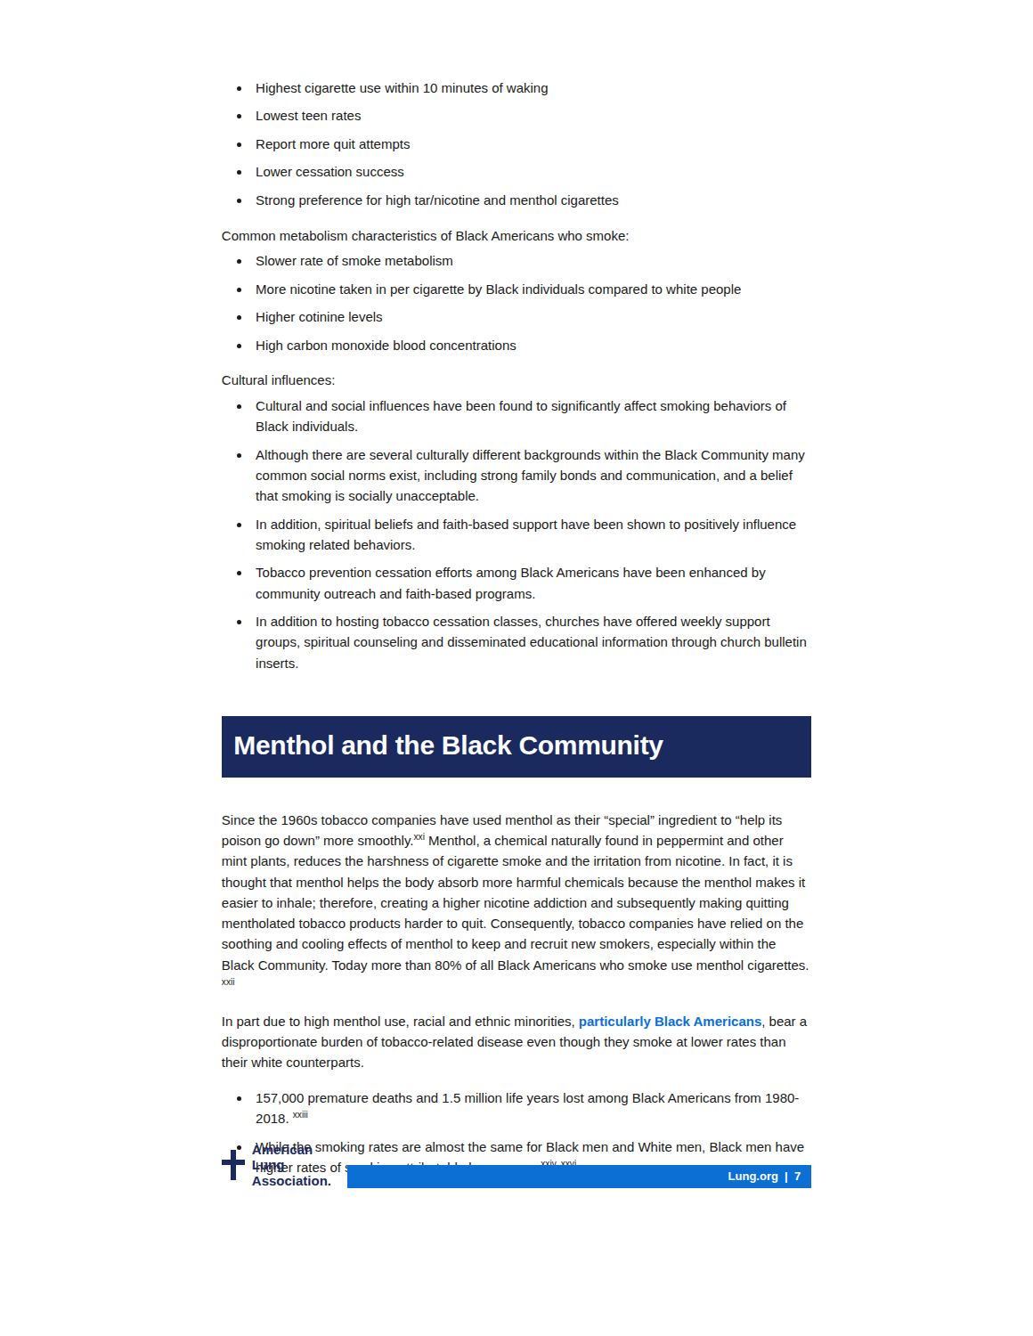Highest cigarette use within 10 minutes of waking
Lowest teen rates
Report more quit attempts
Lower cessation success
Strong preference for high tar/nicotine and menthol cigarettes
Common metabolism characteristics of Black Americans who smoke:
Slower rate of smoke metabolism
More nicotine taken in per cigarette by Black individuals compared to white people
Higher cotinine levels
High carbon monoxide blood concentrations
Cultural influences:
Cultural and social influences have been found to significantly affect smoking behaviors of Black individuals.
Although there are several culturally different backgrounds within the Black Community many common social norms exist, including strong family bonds and communication, and a belief that smoking is socially unacceptable.
In addition, spiritual beliefs and faith-based support have been shown to positively influence smoking related behaviors.
Tobacco prevention cessation efforts among Black Americans have been enhanced by community outreach and faith-based programs.
In addition to hosting tobacco cessation classes, churches have offered weekly support groups, spiritual counseling and disseminated educational information through church bulletin inserts.
Menthol and the Black Community
Since the 1960s tobacco companies have used menthol as their “special” ingredient to “help its poison go down” more smoothly.xxi Menthol, a chemical naturally found in peppermint and other mint plants, reduces the harshness of cigarette smoke and the irritation from nicotine. In fact, it is thought that menthol helps the body absorb more harmful chemicals because the menthol makes it easier to inhale; therefore, creating a higher nicotine addiction and subsequently making quitting mentholated tobacco products harder to quit. Consequently, tobacco companies have relied on the soothing and cooling effects of menthol to keep and recruit new smokers, especially within the Black Community. Today more than 80% of all Black Americans who smoke use menthol cigarettes. xxii
In part due to high menthol use, racial and ethnic minorities, particularly Black Americans, bear a disproportionate burden of tobacco-related disease even though they smoke at lower rates than their white counterparts.
157,000 premature deaths and 1.5 million life years lost among Black Americans from 1980-2018. xxiii
While the smoking rates are almost the same for Black men and White men, Black men have higher rates of smoking-attributable lung cancer.xxiv, xxvi
American
Lung
Association.
Lung.org | 7